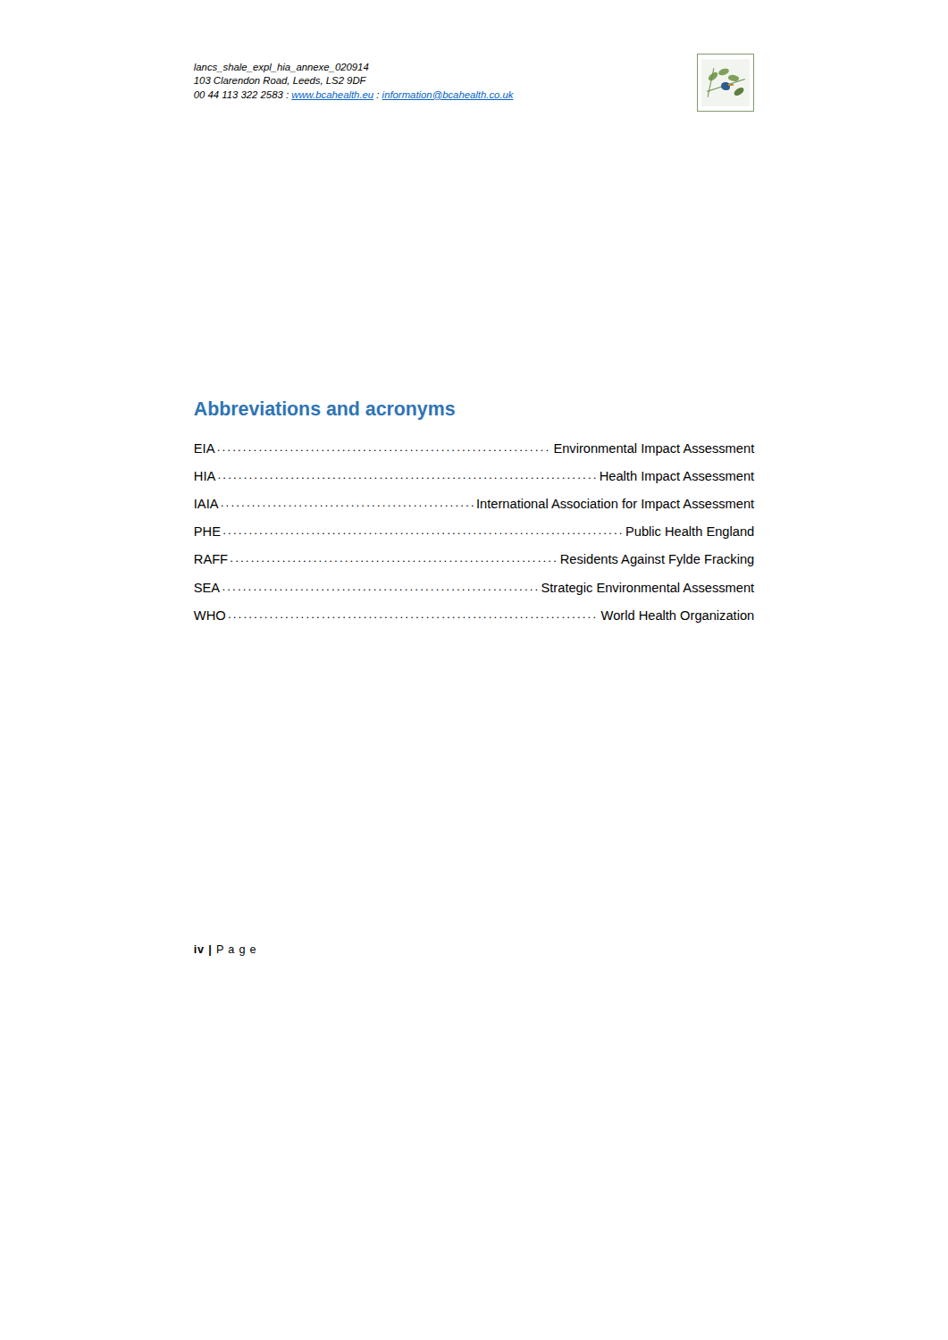lancs_shale_expl_hia_annexe_020914
103 Clarendon Road, Leeds, LS2 9DF
00 44 113 322 2583 : www.bcahealth.eu : information@bcahealth.co.uk
Abbreviations and acronyms
EIA ........................................................................................... Environmental Impact Assessment
HIA ..................................................................................................... Health Impact Assessment
IAIA ..................................................................... International Association for Impact Assessment
PHE ................................................................................................................. Public Health England
RAFF ............................................................................................. Residents Against Fylde Fracking
SEA ......................................................................................... Strategic Environmental Assessment
WHO ..................................................................................................... World Health Organization
iv | P a g e